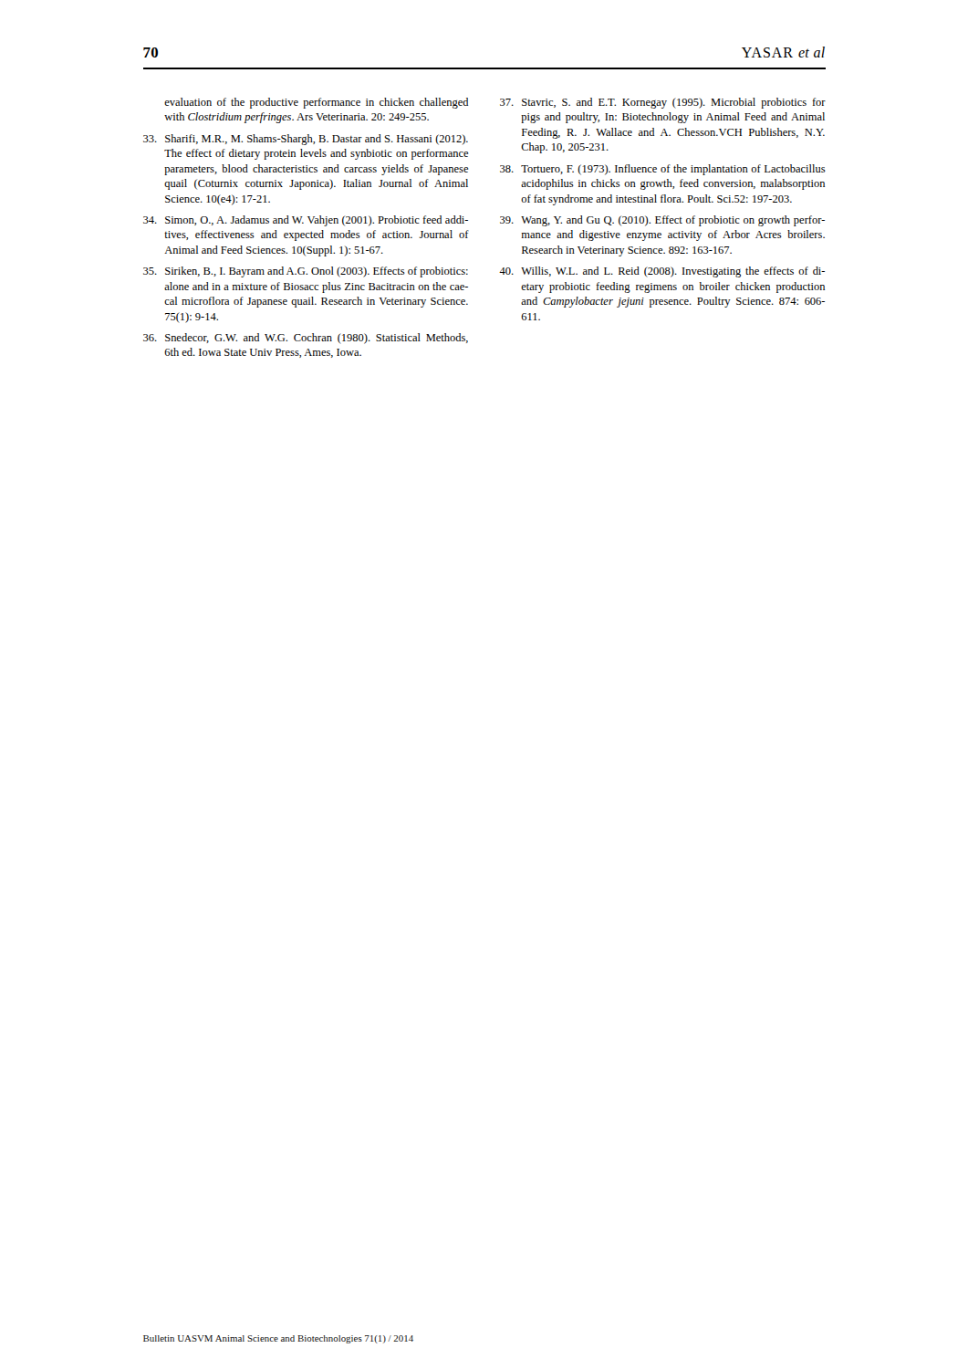70
YASAR et al
evaluation of the productive performance in chicken challenged with Clostridium perfringes. Ars Veterinaria. 20: 249-255.
33. Sharifi, M.R., M. Shams-Shargh, B. Dastar and S. Hassani (2012). The effect of dietary protein levels and synbiotic on performance parameters, blood characteristics and carcass yields of Japanese quail (Coturnix coturnix Japonica). Italian Journal of Animal Science. 10(e4): 17-21.
34. Simon, O., A. Jadamus and W. Vahjen (2001). Probiotic feed additives, effectiveness and expected modes of action. Journal of Animal and Feed Sciences. 10(Suppl. 1): 51-67.
35. Siriken, B., I. Bayram and A.G. Onol (2003). Effects of probiotics: alone and in a mixture of Biosacc plus Zinc Bacitracin on the caecal microflora of Japanese quail. Research in Veterinary Science. 75(1): 9-14.
36. Snedecor, G.W. and W.G. Cochran (1980). Statistical Methods, 6th ed. Iowa State Univ Press, Ames, Iowa.
37. Stavric, S. and E.T. Kornegay (1995). Microbial probiotics for pigs and poultry, In: Biotechnology in Animal Feed and Animal Feeding, R. J. Wallace and A. Chesson.VCH Publishers, N.Y. Chap. 10, 205-231.
38. Tortuero, F. (1973). Influence of the implantation of Lactobacillus acidophilus in chicks on growth, feed conversion, malabsorption of fat syndrome and intestinal flora. Poult. Sci.52: 197-203.
39. Wang, Y. and Gu Q. (2010). Effect of probiotic on growth performance and digestive enzyme activity of Arbor Acres broilers. Research in Veterinary Science. 892: 163-167.
40. Willis, W.L. and L. Reid (2008). Investigating the effects of dietary probiotic feeding regimens on broiler chicken production and Campylobacter jejuni presence. Poultry Science. 874: 606-611.
Bulletin UASVM Animal Science and Biotechnologies 71(1) / 2014